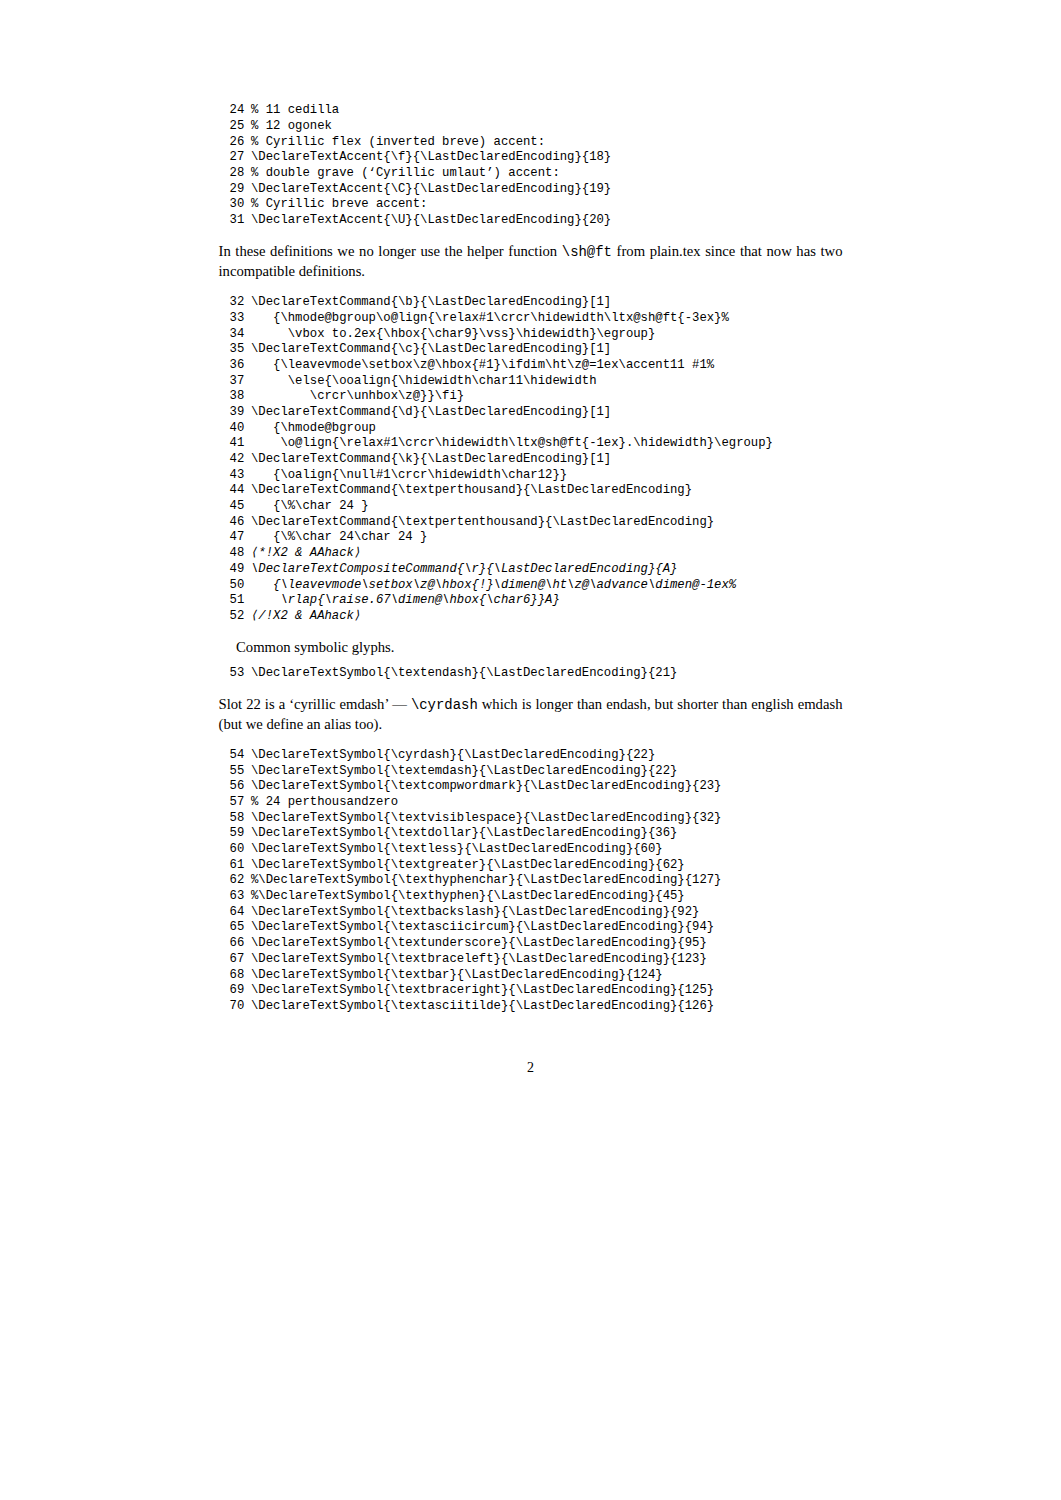24% 11 cedilla 25% 12 ogonek 26% Cyrillic flex (inverted breve) accent: 27\DeclareTextAccent{\f}{\LastDeclaredEncoding}{18} 28% double grave (‘Cyrillic umlaut’) accent: 29\DeclareTextAccent{\C}{\LastDeclaredEncoding}{19} 30% Cyrillic breve accent: 31\DeclareTextAccent{\U}{\LastDeclaredEncoding}{20}
In these definitions we no longer use the helper function \sh@ft from plain.tex since that now has two incompatible definitions.
32\DeclareTextCommand{\b}{\LastDeclaredEncoding}[1] 33 {\hmode@bgroup\o@lign{\relax#1\crcr\hidewidth\ltx@sh@ft{-3ex}% 34 \vbox to.2ex{\hbox{\char9}\vss}\hidewidth}\egroup} 35\DeclareTextCommand{\c}{\LastDeclaredEncoding}[1] 36 {\leavevmode\setbox\z@\hbox{#1}\ifdim\ht\z@=1ex\accent11 #1% 37 \else{\ooalign{\hidewidth\char11\hidewidth 38 \crcr\unhbox\z@}}\fi} 39\DeclareTextCommand{\d}{\LastDeclaredEncoding}[1] 40 {\hmode@bgroup 41 \o@lign{\relax#1\crcr\hidewidth\ltx@sh@ft{-1ex}.\hidewidth}\egroup} 42\DeclareTextCommand{\k}{\LastDeclaredEncoding}[1] 43 {\oalign{\null#1\crcr\hidewidth\char12}} 44\DeclareTextCommand{\textperthousand}{\LastDeclaredEncoding} 45 {\%\char 24 } 46\DeclareTextCommand{\textpertenthousand}{\LastDeclaredEncoding} 47 {\%\char 24\char 24 } 48⟨*!X2 & AAhack⟩ 49\DeclareTextCompositeCommand{\r}{\LastDeclaredEncoding}{A} 50 {\leavevmode\setbox\z@\hbox{!}\dimen@\ht\z@\advance\dimen@-1ex% 51 \rlap{\raise.67\dimen@\hbox{\char6}}A} 52⟨/!X2 & AAhack⟩
Common symbolic glyphs.
53\DeclareTextSymbol{\textendash}{\LastDeclaredEncoding}{21}
Slot 22 is a ‘cyrillic emdash’ — \cyrdash which is longer than endash, but shorter than english emdash (but we define an alias too).
54\DeclareTextSymbol{\cyrdash}{\LastDeclaredEncoding}{22} 55\DeclareTextSymbol{\textemdash}{\LastDeclaredEncoding}{22} 56\DeclareTextSymbol{\textcompwordmark}{\LastDeclaredEncoding}{23} 57% 24 perthousandzero 58\DeclareTextSymbol{\textvisiblespace}{\LastDeclaredEncoding}{32} 59\DeclareTextSymbol{\textdollar}{\LastDeclaredEncoding}{36} 60\DeclareTextSymbol{\textless}{\LastDeclaredEncoding}{60} 61\DeclareTextSymbol{\textgreater}{\LastDeclaredEncoding}{62} 62%\DeclareTextSymbol{\texthyphenchar}{\LastDeclaredEncoding}{127} 63%\DeclareTextSymbol{\texthyphen}{\LastDeclaredEncoding}{45} 64\DeclareTextSymbol{\textbackslash}{\LastDeclaredEncoding}{92} 65\DeclareTextSymbol{\textasciicircum}{\LastDeclaredEncoding}{94} 66\DeclareTextSymbol{\textunderscore}{\LastDeclaredEncoding}{95} 67\DeclareTextSymbol{\textbraceleft}{\LastDeclaredEncoding}{123} 68\DeclareTextSymbol{\textbar}{\LastDeclaredEncoding}{124} 69\DeclareTextSymbol{\textbraceright}{\LastDeclaredEncoding}{125} 70\DeclareTextSymbol{\textasciitilde}{\LastDeclaredEncoding}{126}
2